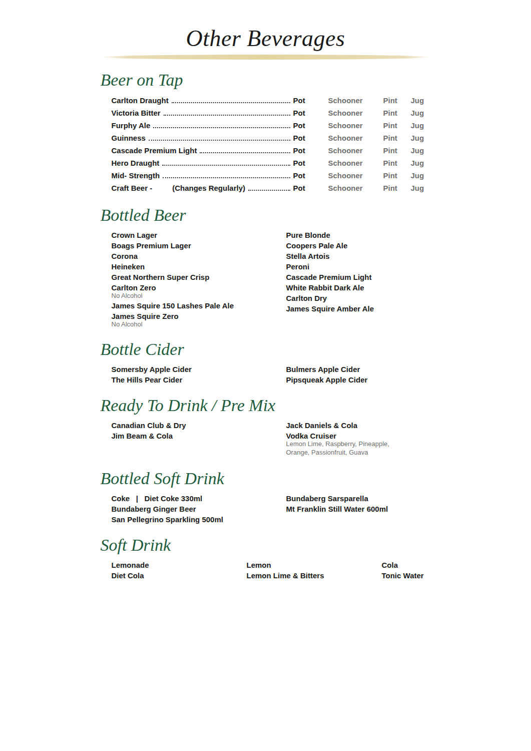Other Beverages
Beer on Tap
Carlton Draught Pot Schooner Pint Jug
Victoria Bitter Pot Schooner Pint Jug
Furphy Ale Pot Schooner Pint Jug
Guinness Pot Schooner Pint Jug
Cascade Premium Light Pot Schooner Pint Jug
Hero Draught Pot Schooner Pint Jug
Mid- Strength Pot Schooner Pint Jug
Craft Beer -(Changes Regularly) Pot Schooner Pint Jug
Bottled Beer
Crown Lager
Boags Premium Lager
Corona
Heineken
Great Northern Super Crisp
Carlton ZeroNo Alcohol
James Squire 150 Lashes Pale Ale
James Squire ZeroNo Alcohol
Pure Blonde
Coopers Pale Ale
Stella Artois
Peroni
Cascade Premium Light
White Rabbit Dark Ale
Carlton Dry
James Squire Amber Ale
Bottle Cider
Somersby Apple Cider
The Hills Pear Cider
Bulmers Apple Cider
Pipsqueak Apple Cider
Ready To Drink / Pre Mix
Canadian Club & Dry
Jim Beam & Cola
Jack Daniels & Cola
Vodka Cruiser Lemon Lime, Raspberry, Pineapple,
Orange, Passionfruit, Guava
Bottled Soft Drink
Coke | Diet Coke 330ml
Bundaberg Ginger Beer
San Pellegrino Sparkling 500ml
Bundaberg Sarsparella
Mt Franklin Still Water 600ml
Soft Drink
Lemonade
Diet Cola
Lemon
Lemon Lime & Bitters
Cola
Tonic Water